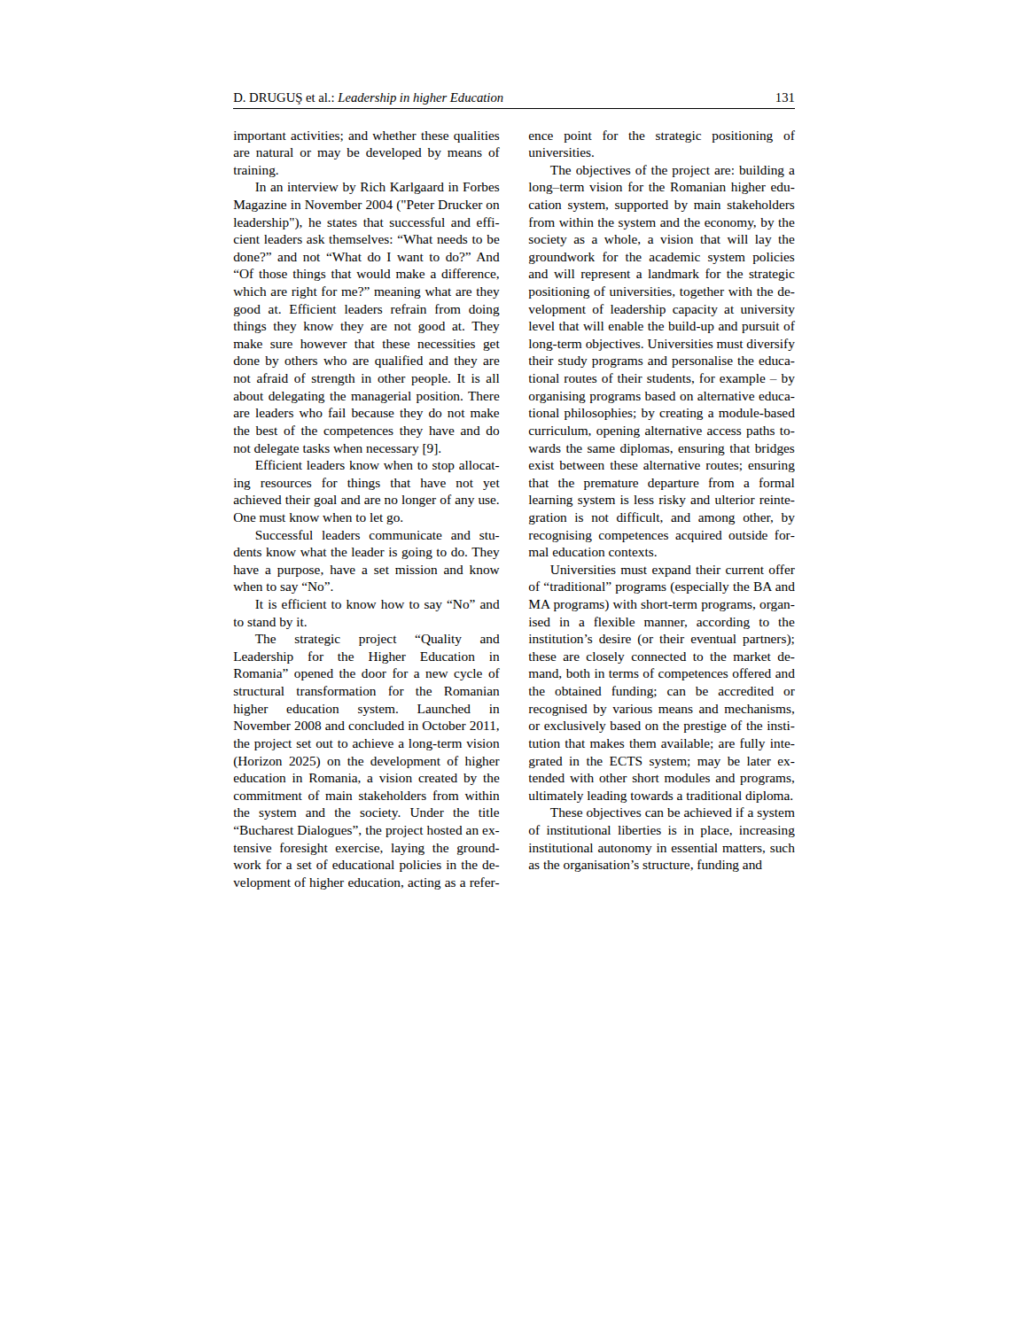D. DRUGUŞ et al.: Leadership in higher Education
131
important activities; and whether these qualities are natural or may be developed by means of training.
In an interview by Rich Karlgaard in Forbes Magazine in November 2004 ("Peter Drucker on leadership"), he states that successful and efficient leaders ask themselves: “What needs to be done?” and not “What do I want to do?” And “Of those things that would make a difference, which are right for me?” meaning what are they good at. Efficient leaders refrain from doing things they know they are not good at. They make sure however that these necessities get done by others who are qualified and they are not afraid of strength in other people. It is all about delegating the managerial position. There are leaders who fail because they do not make the best of the competences they have and do not delegate tasks when necessary [9].
Efficient leaders know when to stop allocating resources for things that have not yet achieved their goal and are no longer of any use. One must know when to let go.
Successful leaders communicate and students know what the leader is going to do. They have a purpose, have a set mission and know when to say “No”.
It is efficient to know how to say “No” and to stand by it.
The strategic project “Quality and Leadership for the Higher Education in Romania” opened the door for a new cycle of structural transformation for the Romanian higher education system. Launched in November 2008 and concluded in October 2011, the project set out to achieve a long-term vision (Horizon 2025) on the development of higher education in Romania, a vision created by the commitment of main stakeholders from within the system and the society. Under the title “Bucharest Dialogues”, the project hosted an extensive foresight exercise, laying the groundwork for a set of educational policies in the development of higher education, acting as a reference point for the strategic positioning of universities.
The objectives of the project are: building a long–term vision for the Romanian higher education system, supported by main stakeholders from within the system and the economy, by the society as a whole, a vision that will lay the groundwork for the academic system policies and will represent a landmark for the strategic positioning of universities, together with the development of leadership capacity at university level that will enable the build-up and pursuit of long-term objectives. Universities must diversify their study programs and personalise the educational routes of their students, for example – by organising programs based on alternative educational philosophies; by creating a module-based curriculum, opening alternative access paths towards the same diplomas, ensuring that bridges exist between these alternative routes; ensuring that the premature departure from a formal learning system is less risky and ulterior reintegration is not difficult, and among other, by recognising competences acquired outside formal education contexts.
Universities must expand their current offer of “traditional” programs (especially the BA and MA programs) with short-term programs, organised in a flexible manner, according to the institution’s desire (or their eventual partners); these are closely connected to the market demand, both in terms of competences offered and the obtained funding; can be accredited or recognised by various means and mechanisms, or exclusively based on the prestige of the institution that makes them available; are fully integrated in the ECTS system; may be later extended with other short modules and programs, ultimately leading towards a traditional diploma.
These objectives can be achieved if a system of institutional liberties is in place, increasing institutional autonomy in essential matters, such as the organisation’s structure, funding and